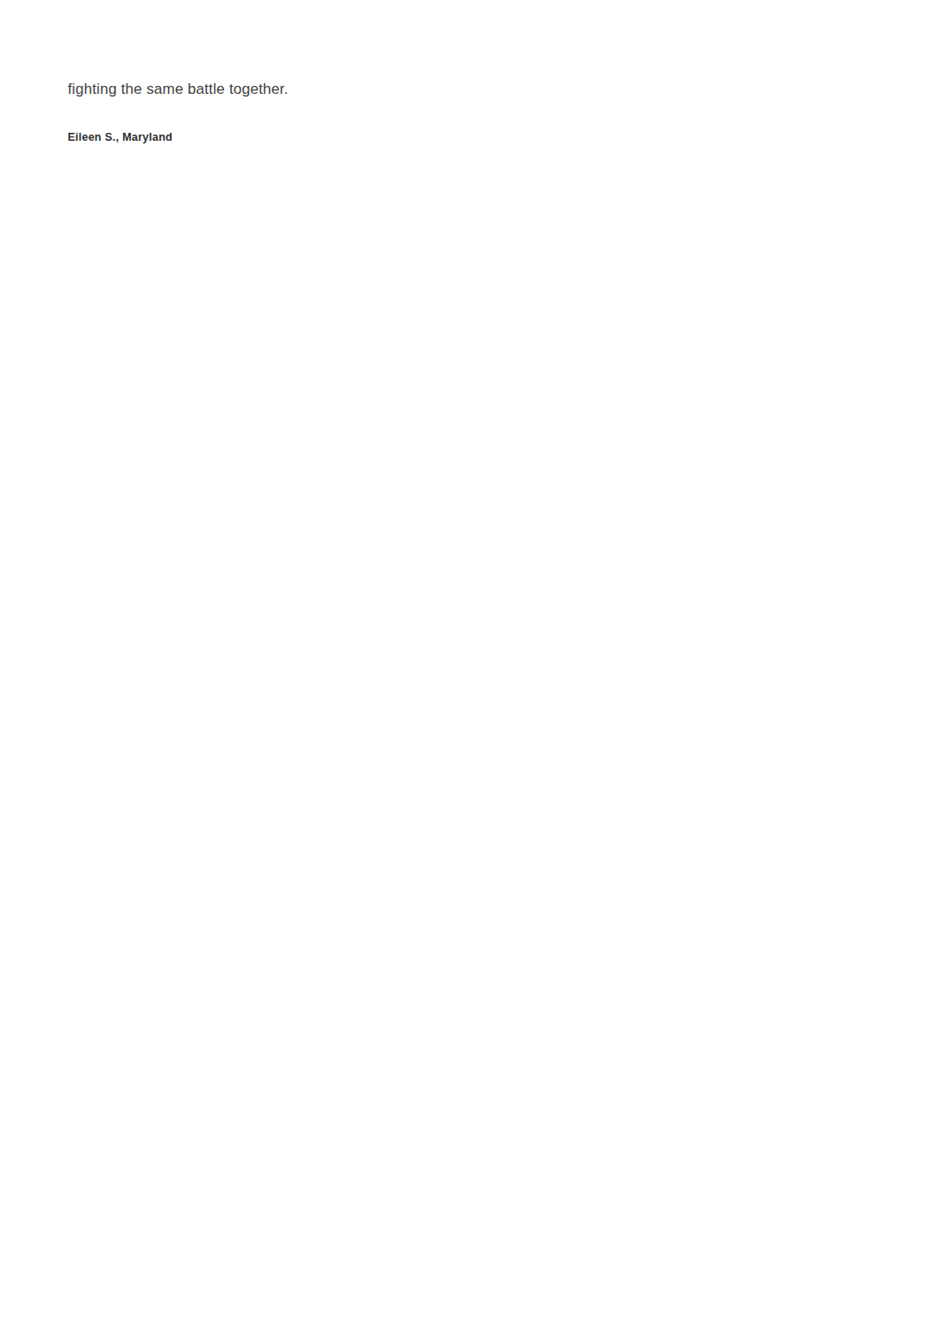fighting the same battle together.
Eileen S., Maryland